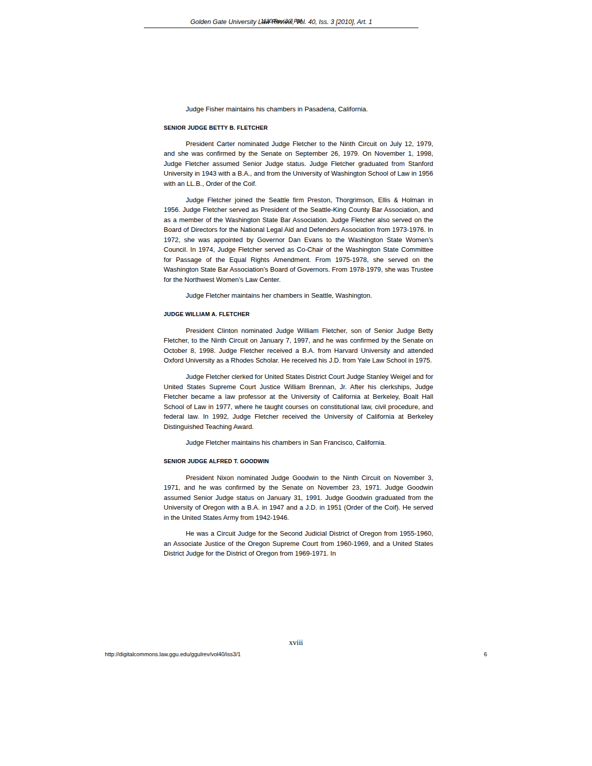1130 Rev 3/7 PM Golden Gate University Law Review, Vol. 40, Iss. 3 [2010], Art. 1
Judge Fisher maintains his chambers in Pasadena, California.
SENIOR JUDGE BETTY B. FLETCHER
President Carter nominated Judge Fletcher to the Ninth Circuit on July 12, 1979, and she was confirmed by the Senate on September 26, 1979. On November 1, 1998, Judge Fletcher assumed Senior Judge status. Judge Fletcher graduated from Stanford University in 1943 with a B.A., and from the University of Washington School of Law in 1956 with an LL.B., Order of the Coif.
Judge Fletcher joined the Seattle firm Preston, Thorgrimson, Ellis & Holman in 1956. Judge Fletcher served as President of the Seattle-King County Bar Association, and as a member of the Washington State Bar Association. Judge Fletcher also served on the Board of Directors for the National Legal Aid and Defenders Association from 1973-1976. In 1972, she was appointed by Governor Dan Evans to the Washington State Women’s Council. In 1974, Judge Fletcher served as Co-Chair of the Washington State Committee for Passage of the Equal Rights Amendment. From 1975-1978, she served on the Washington State Bar Association’s Board of Governors. From 1978-1979, she was Trustee for the Northwest Women’s Law Center.
Judge Fletcher maintains her chambers in Seattle, Washington.
JUDGE WILLIAM A. FLETCHER
President Clinton nominated Judge William Fletcher, son of Senior Judge Betty Fletcher, to the Ninth Circuit on January 7, 1997, and he was confirmed by the Senate on October 8, 1998. Judge Fletcher received a B.A. from Harvard University and attended Oxford University as a Rhodes Scholar. He received his J.D. from Yale Law School in 1975.
Judge Fletcher clerked for United States District Court Judge Stanley Weigel and for United States Supreme Court Justice William Brennan, Jr. After his clerkships, Judge Fletcher became a law professor at the University of California at Berkeley, Boalt Hall School of Law in 1977, where he taught courses on constitutional law, civil procedure, and federal law. In 1992, Judge Fletcher received the University of California at Berkeley Distinguished Teaching Award.
Judge Fletcher maintains his chambers in San Francisco, California.
SENIOR JUDGE ALFRED T. GOODWIN
President Nixon nominated Judge Goodwin to the Ninth Circuit on November 3, 1971, and he was confirmed by the Senate on November 23, 1971. Judge Goodwin assumed Senior Judge status on January 31, 1991. Judge Goodwin graduated from the University of Oregon with a B.A. in 1947 and a J.D. in 1951 (Order of the Coif). He served in the United States Army from 1942-1946.
He was a Circuit Judge for the Second Judicial District of Oregon from 1955-1960, an Associate Justice of the Oregon Supreme Court from 1960-1969, and a United States District Judge for the District of Oregon from 1969-1971. In
xviii
http://digitalcommons.law.ggu.edu/ggulrev/vol40/iss3/1 6